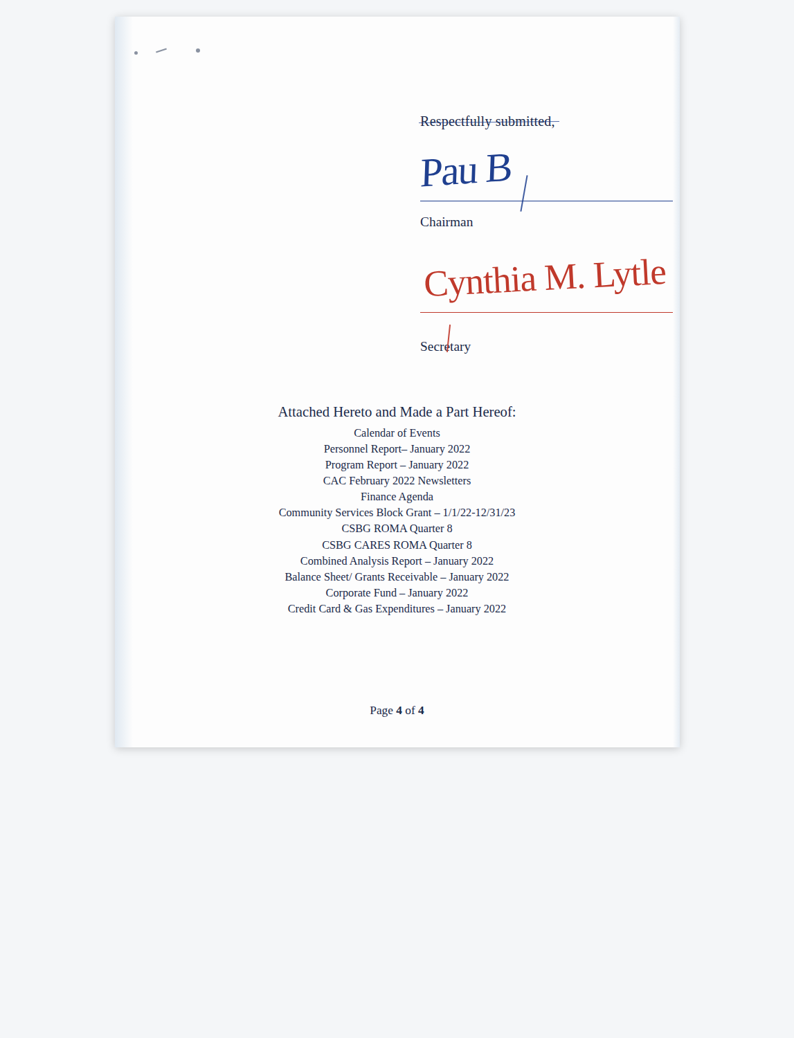Respectfully submitted,
Pau B
Chairman
Cynthia M. Lytle
Secretary
Attached Hereto and Made a Part Hereof:
Calendar of Events
Personnel Report– January 2022
Program Report – January 2022
CAC February 2022 Newsletters
Finance Agenda
Community Services Block Grant – 1/1/22-12/31/23
CSBG ROMA Quarter 8
CSBG CARES ROMA Quarter 8
Combined Analysis Report – January 2022
Balance Sheet/ Grants Receivable – January 2022
Corporate Fund – January 2022
Credit Card & Gas Expenditures – January 2022
Page 4 of 4